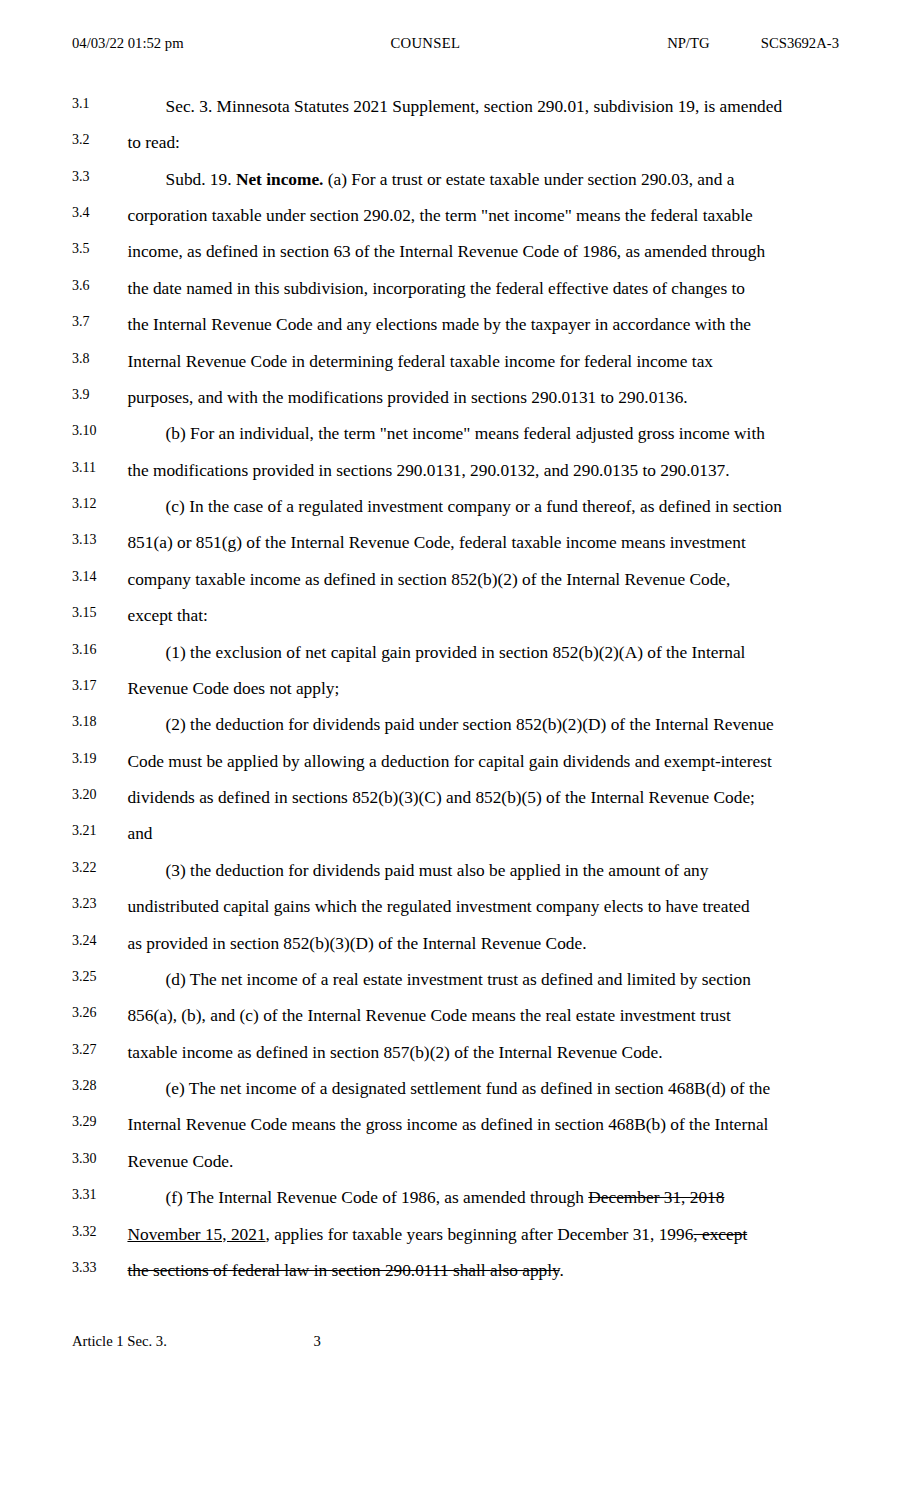04/03/22 01:52 pm COUNSEL NP/TG SCS3692A-3
Sec. 3. Minnesota Statutes 2021 Supplement, section 290.01, subdivision 19, is amended
to read:
Subd. 19. Net income. (a) For a trust or estate taxable under section 290.03, and a
corporation taxable under section 290.02, the term "net income" means the federal taxable
income, as defined in section 63 of the Internal Revenue Code of 1986, as amended through
the date named in this subdivision, incorporating the federal effective dates of changes to
the Internal Revenue Code and any elections made by the taxpayer in accordance with the
Internal Revenue Code in determining federal taxable income for federal income tax
purposes, and with the modifications provided in sections 290.0131 to 290.0136.
(b) For an individual, the term "net income" means federal adjusted gross income with
the modifications provided in sections 290.0131, 290.0132, and 290.0135 to 290.0137.
(c) In the case of a regulated investment company or a fund thereof, as defined in section
851(a) or 851(g) of the Internal Revenue Code, federal taxable income means investment
company taxable income as defined in section 852(b)(2) of the Internal Revenue Code,
except that:
(1) the exclusion of net capital gain provided in section 852(b)(2)(A) of the Internal
Revenue Code does not apply;
(2) the deduction for dividends paid under section 852(b)(2)(D) of the Internal Revenue
Code must be applied by allowing a deduction for capital gain dividends and exempt-interest
dividends as defined in sections 852(b)(3)(C) and 852(b)(5) of the Internal Revenue Code;
and
(3) the deduction for dividends paid must also be applied in the amount of any
undistributed capital gains which the regulated investment company elects to have treated
as provided in section 852(b)(3)(D) of the Internal Revenue Code.
(d) The net income of a real estate investment trust as defined and limited by section
856(a), (b), and (c) of the Internal Revenue Code means the real estate investment trust
taxable income as defined in section 857(b)(2) of the Internal Revenue Code.
(e) The net income of a designated settlement fund as defined in section 468B(d) of the
Internal Revenue Code means the gross income as defined in section 468B(b) of the Internal
Revenue Code.
(f) The Internal Revenue Code of 1986, as amended through December 31, 2018
November 15, 2021, applies for taxable years beginning after December 31, 1996, except
the sections of federal law in section 290.0111 shall also apply.
Article 1 Sec. 3. 3